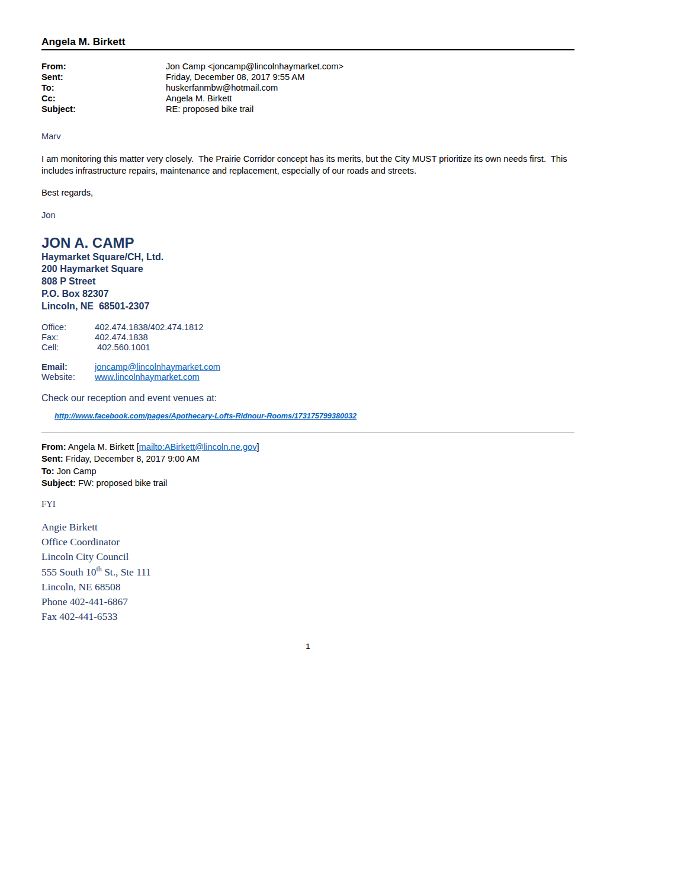Angela M. Birkett
| From: | Jon Camp <joncamp@lincolnhaymarket.com> |
| Sent: | Friday, December 08, 2017 9:55 AM |
| To: | huskerfanmbw@hotmail.com |
| Cc: | Angela M. Birkett |
| Subject: | RE: proposed bike trail |
Marv
I am monitoring this matter very closely. The Prairie Corridor concept has its merits, but the City MUST prioritize its own needs first. This includes infrastructure repairs, maintenance and replacement, especially of our roads and streets.
Best regards,
Jon
JON A. CAMP
Haymarket Square/CH, Ltd.
200 Haymarket Square
808 P Street
P.O. Box 82307
Lincoln, NE 68501-2307
| Office: | 402.474.1838/402.474.1812 |
| Fax: | 402.474.1838 |
| Cell: | 402.560.1001 |
| Email: | joncamp@lincolnhaymarket.com |
| Website: | www.lincolnhaymarket.com |
Check our reception and event venues at:
http://www.facebook.com/pages/Apothecary-Lofts-Ridnour-Rooms/173175799380032
From: Angela M. Birkett [mailto:ABirkett@lincoln.ne.gov]
Sent: Friday, December 8, 2017 9:00 AM
To: Jon Camp
Subject: FW: proposed bike trail
FYI
Angie Birkett
Office Coordinator
Lincoln City Council
555 South 10th St., Ste 111
Lincoln, NE 68508
Phone 402-441-6867
Fax 402-441-6533
1